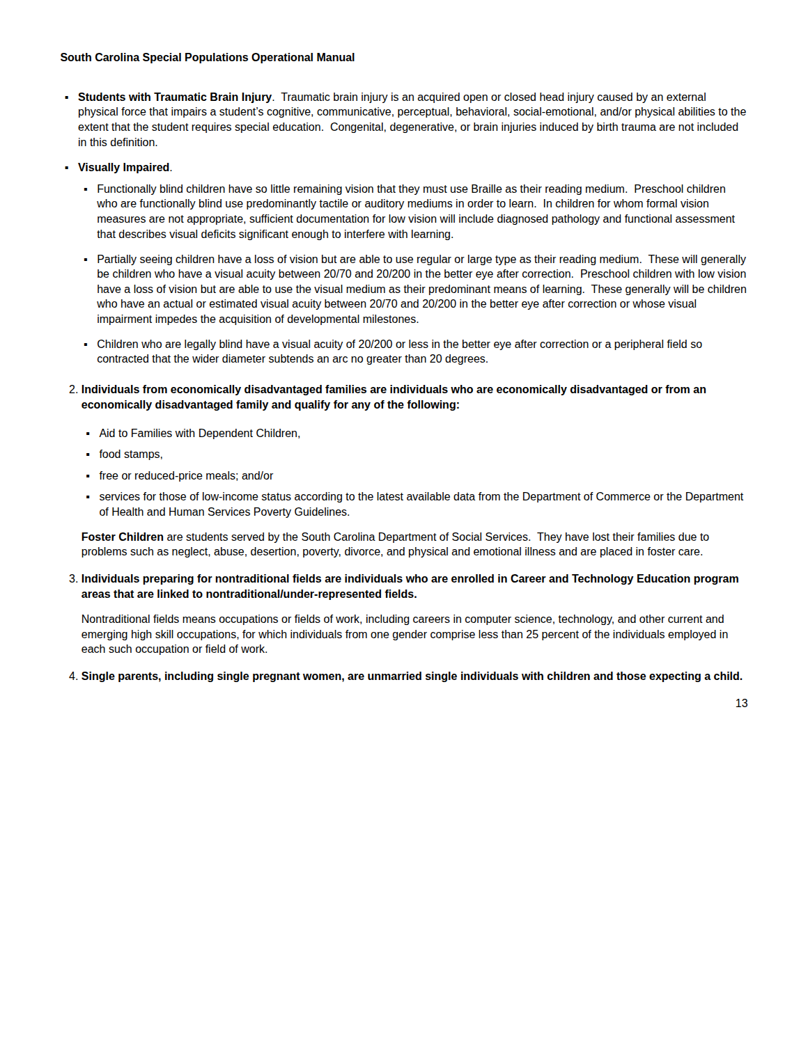South Carolina Special Populations Operational Manual
Students with Traumatic Brain Injury. Traumatic brain injury is an acquired open or closed head injury caused by an external physical force that impairs a student’s cognitive, communicative, perceptual, behavioral, social-emotional, and/or physical abilities to the extent that the student requires special education. Congenital, degenerative, or brain injuries induced by birth trauma are not included in this definition.
Visually Impaired.
Functionally blind children have so little remaining vision that they must use Braille as their reading medium. Preschool children who are functionally blind use predominantly tactile or auditory mediums in order to learn. In children for whom formal vision measures are not appropriate, sufficient documentation for low vision will include diagnosed pathology and functional assessment that describes visual deficits significant enough to interfere with learning.
Partially seeing children have a loss of vision but are able to use regular or large type as their reading medium. These will generally be children who have a visual acuity between 20/70 and 20/200 in the better eye after correction. Preschool children with low vision have a loss of vision but are able to use the visual medium as their predominant means of learning. These generally will be children who have an actual or estimated visual acuity between 20/70 and 20/200 in the better eye after correction or whose visual impairment impedes the acquisition of developmental milestones.
Children who are legally blind have a visual acuity of 20/200 or less in the better eye after correction or a peripheral field so contracted that the wider diameter subtends an arc no greater than 20 degrees.
Individuals from economically disadvantaged families are individuals who are economically disadvantaged or from an economically disadvantaged family and qualify for any of the following:
Aid to Families with Dependent Children,
food stamps,
free or reduced-price meals; and/or
services for those of low-income status according to the latest available data from the Department of Commerce or the Department of Health and Human Services Poverty Guidelines.
Foster Children are students served by the South Carolina Department of Social Services. They have lost their families due to problems such as neglect, abuse, desertion, poverty, divorce, and physical and emotional illness and are placed in foster care.
Individuals preparing for nontraditional fields are individuals who are enrolled in Career and Technology Education program areas that are linked to nontraditional/under-represented fields.
Nontraditional fields means occupations or fields of work, including careers in computer science, technology, and other current and emerging high skill occupations, for which individuals from one gender comprise less than 25 percent of the individuals employed in each such occupation or field of work.
Single parents, including single pregnant women, are unmarried single individuals with children and those expecting a child.
13